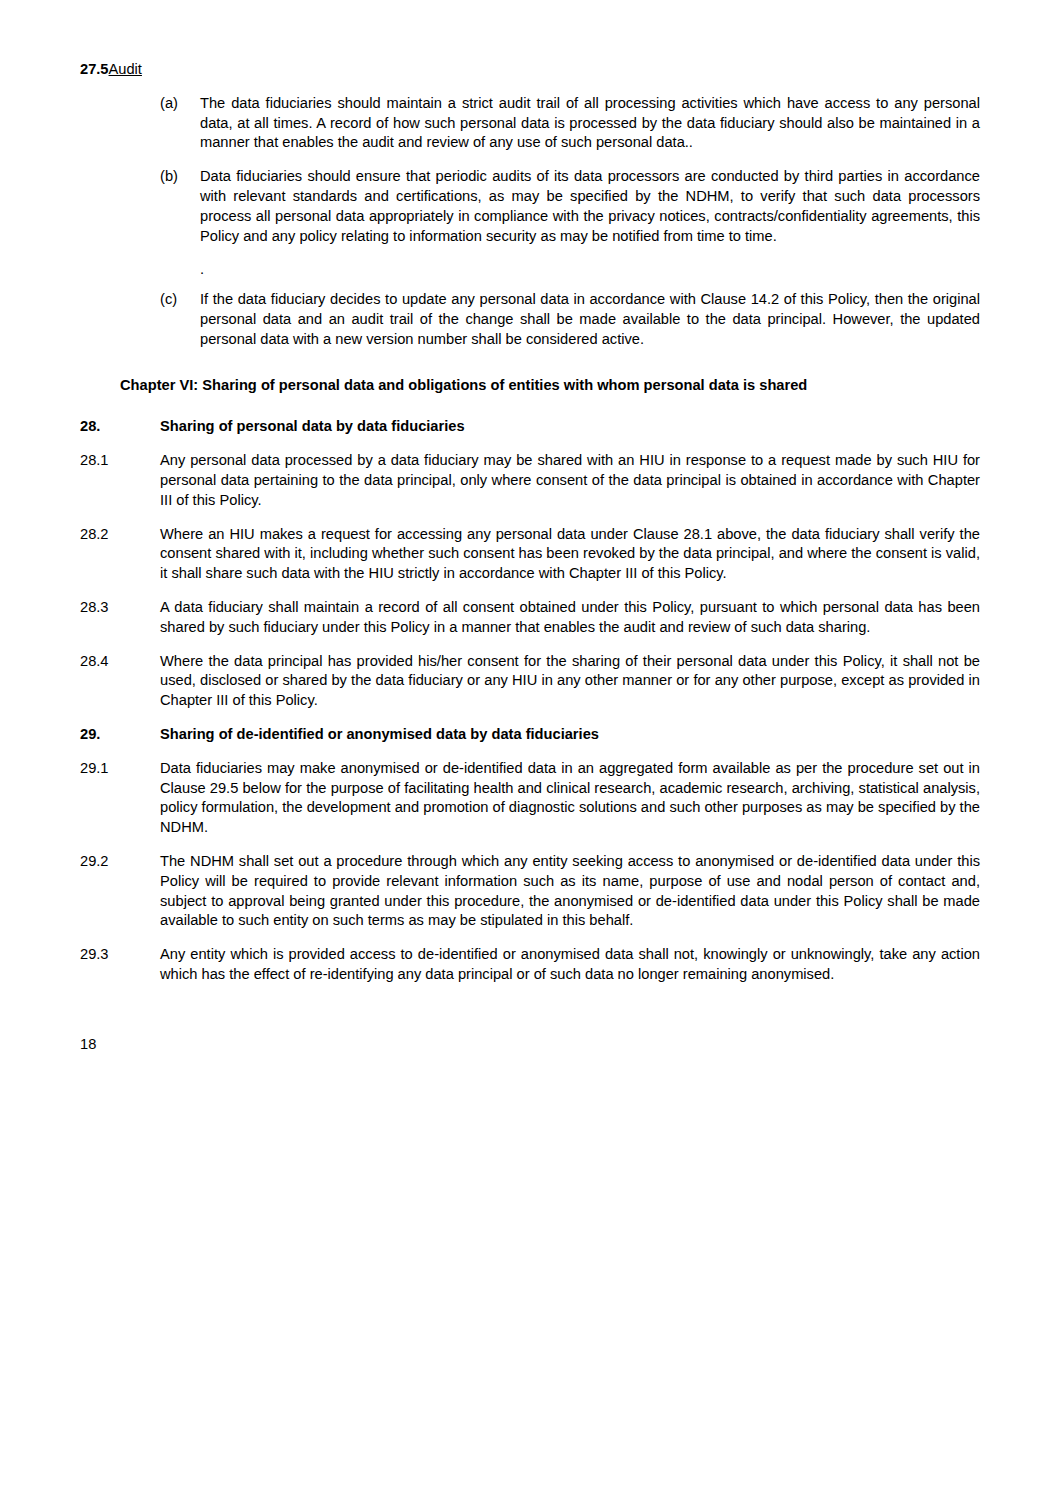27.5 Audit
(a) The data fiduciaries should maintain a strict audit trail of all processing activities which have access to any personal data, at all times. A record of how such personal data is processed by the data fiduciary should also be maintained in a manner that enables the audit and review of any use of such personal data..
(b) Data fiduciaries should ensure that periodic audits of its data processors are conducted by third parties in accordance with relevant standards and certifications, as may be specified by the NDHM, to verify that such data processors process all personal data appropriately in compliance with the privacy notices, contracts/confidentiality agreements, this Policy and any policy relating to information security as may be notified from time to time.
.
(c) If the data fiduciary decides to update any personal data in accordance with Clause 14.2 of this Policy, then the original personal data and an audit trail of the change shall be made available to the data principal. However, the updated personal data with a new version number shall be considered active.
Chapter VI: Sharing of personal data and obligations of entities with whom personal data is shared
28. Sharing of personal data by data fiduciaries
28.1 Any personal data processed by a data fiduciary may be shared with an HIU in response to a request made by such HIU for personal data pertaining to the data principal, only where consent of the data principal is obtained in accordance with Chapter III of this Policy.
28.2 Where an HIU makes a request for accessing any personal data under Clause 28.1 above, the data fiduciary shall verify the consent shared with it, including whether such consent has been revoked by the data principal, and where the consent is valid, it shall share such data with the HIU strictly in accordance with Chapter III of this Policy.
28.3 A data fiduciary shall maintain a record of all consent obtained under this Policy, pursuant to which personal data has been shared by such fiduciary under this Policy in a manner that enables the audit and review of such data sharing.
28.4 Where the data principal has provided his/her consent for the sharing of their personal data under this Policy, it shall not be used, disclosed or shared by the data fiduciary or any HIU in any other manner or for any other purpose, except as provided in Chapter III of this Policy.
29. Sharing of de-identified or anonymised data by data fiduciaries
29.1 Data fiduciaries may make anonymised or de-identified data in an aggregated form available as per the procedure set out in Clause 29.5 below for the purpose of facilitating health and clinical research, academic research, archiving, statistical analysis, policy formulation, the development and promotion of diagnostic solutions and such other purposes as may be specified by the NDHM.
29.2 The NDHM shall set out a procedure through which any entity seeking access to anonymised or de-identified data under this Policy will be required to provide relevant information such as its name, purpose of use and nodal person of contact and, subject to approval being granted under this procedure, the anonymised or de-identified data under this Policy shall be made available to such entity on such terms as may be stipulated in this behalf.
29.3 Any entity which is provided access to de-identified or anonymised data shall not, knowingly or unknowingly, take any action which has the effect of re-identifying any data principal or of such data no longer remaining anonymised.
18